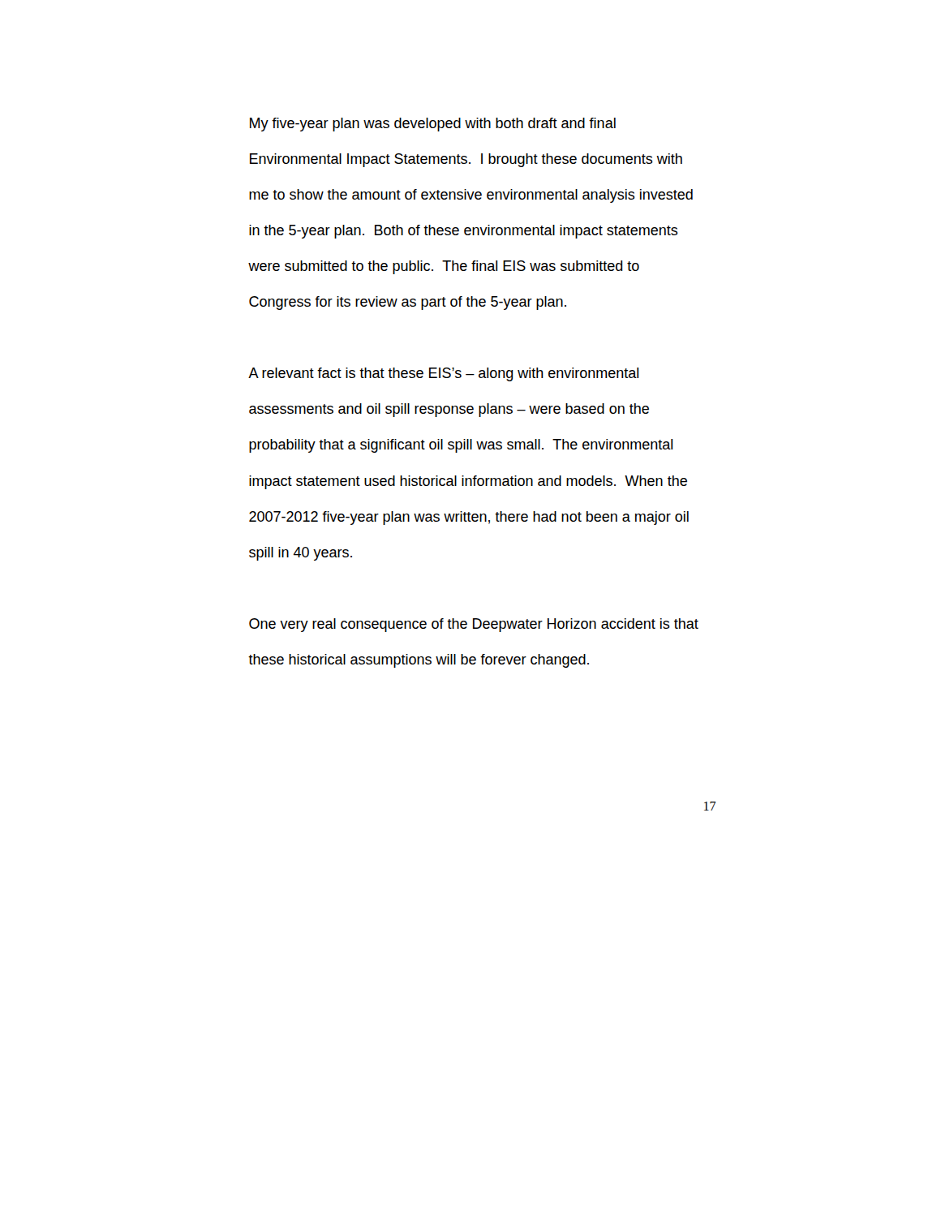My five-year plan was developed with both draft and final Environmental Impact Statements. I brought these documents with me to show the amount of extensive environmental analysis invested in the 5-year plan. Both of these environmental impact statements were submitted to the public. The final EIS was submitted to Congress for its review as part of the 5-year plan.
A relevant fact is that these EIS’s – along with environmental assessments and oil spill response plans – were based on the probability that a significant oil spill was small. The environmental impact statement used historical information and models. When the 2007-2012 five-year plan was written, there had not been a major oil spill in 40 years.
One very real consequence of the Deepwater Horizon accident is that these historical assumptions will be forever changed.
17